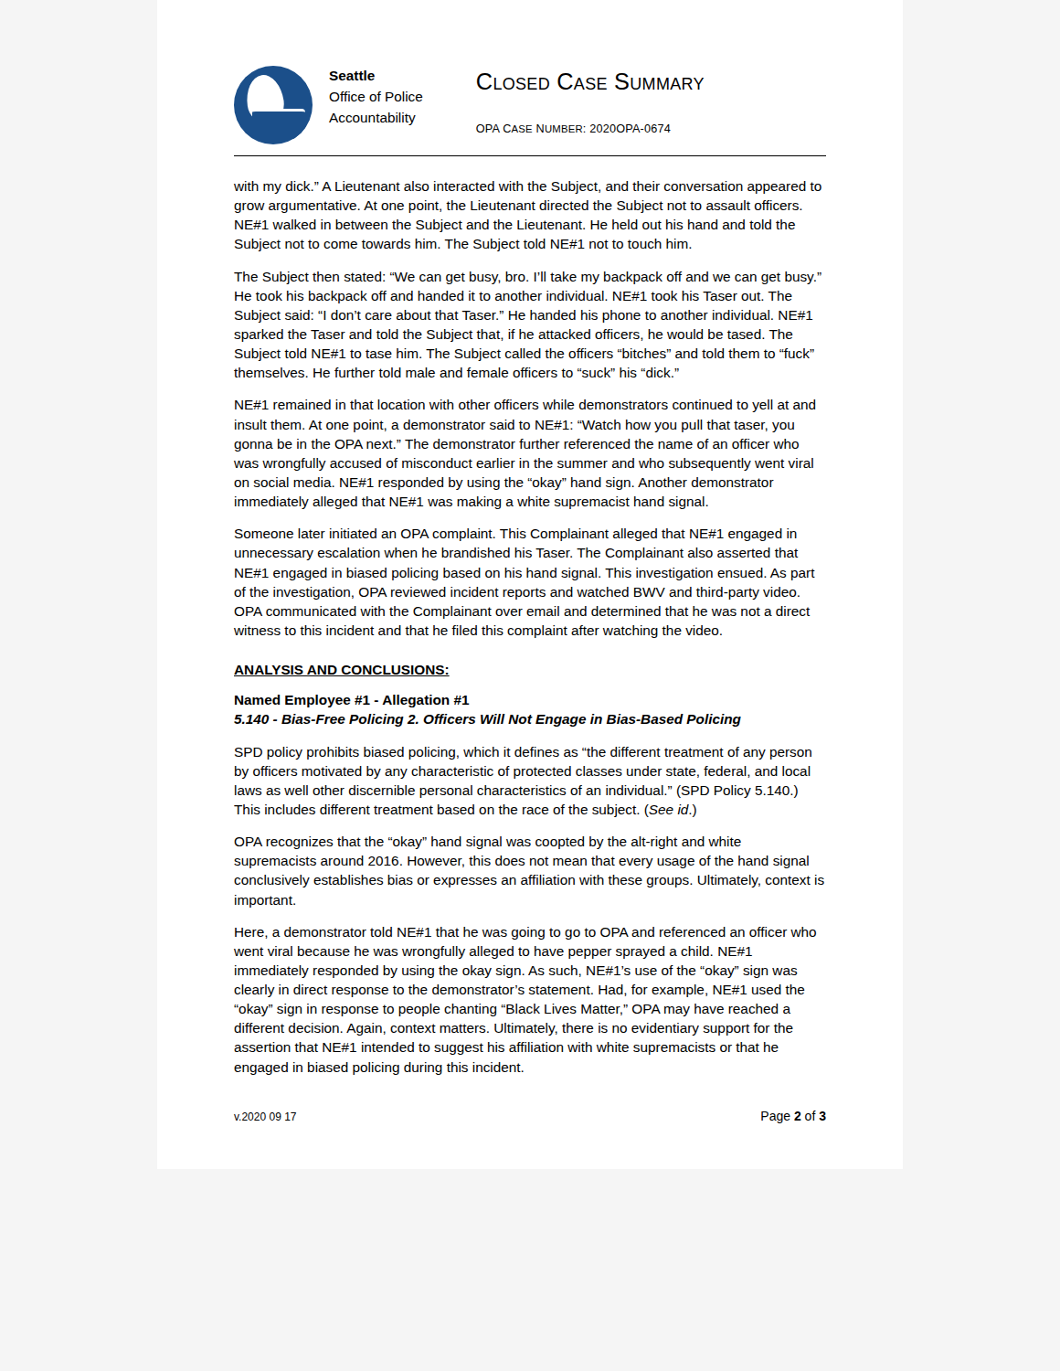Seattle
Office of Police
Accountability
Closed Case Summary
OPA CASE NUMBER: 2020OPA-0674
with my dick.” A Lieutenant also interacted with the Subject, and their conversation appeared to grow argumentative. At one point, the Lieutenant directed the Subject not to assault officers. NE#1 walked in between the Subject and the Lieutenant. He held out his hand and told the Subject not to come towards him. The Subject told NE#1 not to touch him.
The Subject then stated: “We can get busy, bro. I’ll take my backpack off and we can get busy.” He took his backpack off and handed it to another individual. NE#1 took his Taser out. The Subject said: “I don’t care about that Taser.” He handed his phone to another individual. NE#1 sparked the Taser and told the Subject that, if he attacked officers, he would be tased. The Subject told NE#1 to tase him. The Subject called the officers “bitches” and told them to “fuck” themselves. He further told male and female officers to “suck” his “dick.”
NE#1 remained in that location with other officers while demonstrators continued to yell at and insult them. At one point, a demonstrator said to NE#1: “Watch how you pull that taser, you gonna be in the OPA next.” The demonstrator further referenced the name of an officer who was wrongfully accused of misconduct earlier in the summer and who subsequently went viral on social media. NE#1 responded by using the “okay” hand sign. Another demonstrator immediately alleged that NE#1 was making a white supremacist hand signal.
Someone later initiated an OPA complaint. This Complainant alleged that NE#1 engaged in unnecessary escalation when he brandished his Taser. The Complainant also asserted that NE#1 engaged in biased policing based on his hand signal. This investigation ensued. As part of the investigation, OPA reviewed incident reports and watched BWV and third-party video. OPA communicated with the Complainant over email and determined that he was not a direct witness to this incident and that he filed this complaint after watching the video.
ANALYSIS AND CONCLUSIONS:
Named Employee #1 - Allegation #1
5.140 - Bias-Free Policing 2. Officers Will Not Engage in Bias-Based Policing
SPD policy prohibits biased policing, which it defines as “the different treatment of any person by officers motivated by any characteristic of protected classes under state, federal, and local laws as well other discernible personal characteristics of an individual.” (SPD Policy 5.140.) This includes different treatment based on the race of the subject. (See id.)
OPA recognizes that the “okay” hand signal was coopted by the alt-right and white supremacists around 2016. However, this does not mean that every usage of the hand signal conclusively establishes bias or expresses an affiliation with these groups. Ultimately, context is important.
Here, a demonstrator told NE#1 that he was going to go to OPA and referenced an officer who went viral because he was wrongfully alleged to have pepper sprayed a child. NE#1 immediately responded by using the okay sign. As such, NE#1’s use of the “okay” sign was clearly in direct response to the demonstrator’s statement. Had, for example, NE#1 used the “okay” sign in response to people chanting “Black Lives Matter,” OPA may have reached a different decision. Again, context matters. Ultimately, there is no evidentiary support for the assertion that NE#1 intended to suggest his affiliation with white supremacists or that he engaged in biased policing during this incident.
v.2020 09 17
Page 2 of 3